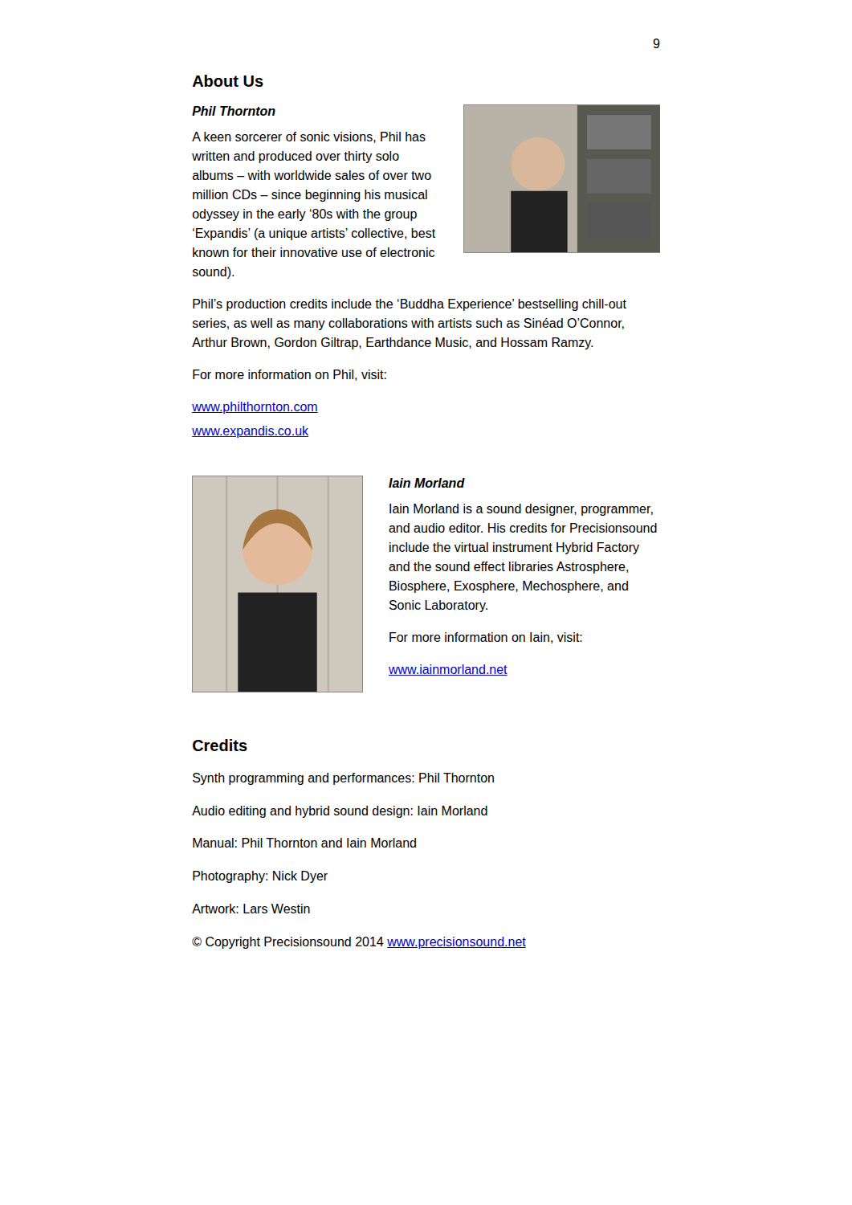9
About Us
Phil Thornton
A keen sorcerer of sonic visions, Phil has written and produced over thirty solo albums – with worldwide sales of over two million CDs – since beginning his musical odyssey in the early ‘80s with the group ‘Expandis’ (a unique artists’ collective, best known for their innovative use of electronic sound).
Phil’s production credits include the ‘Buddha Experience’ bestselling chill-out series, as well as many collaborations with artists such as Sinéad O’Connor, Arthur Brown, Gordon Giltrap, Earthdance Music, and Hossam Ramzy.
For more information on Phil, visit:
www.philthornton.com
www.expandis.co.uk
Iain Morland
Iain Morland is a sound designer, programmer, and audio editor. His credits for Precisionsound include the virtual instrument Hybrid Factory and the sound effect libraries Astrosphere, Biosphere, Exosphere, Mechosphere, and Sonic Laboratory.
For more information on Iain, visit:
www.iainmorland.net
Credits
Synth programming and performances: Phil Thornton
Audio editing and hybrid sound design: Iain Morland
Manual: Phil Thornton and Iain Morland
Photography: Nick Dyer
Artwork: Lars Westin
© Copyright Precisionsound 2014 www.precisionsound.net